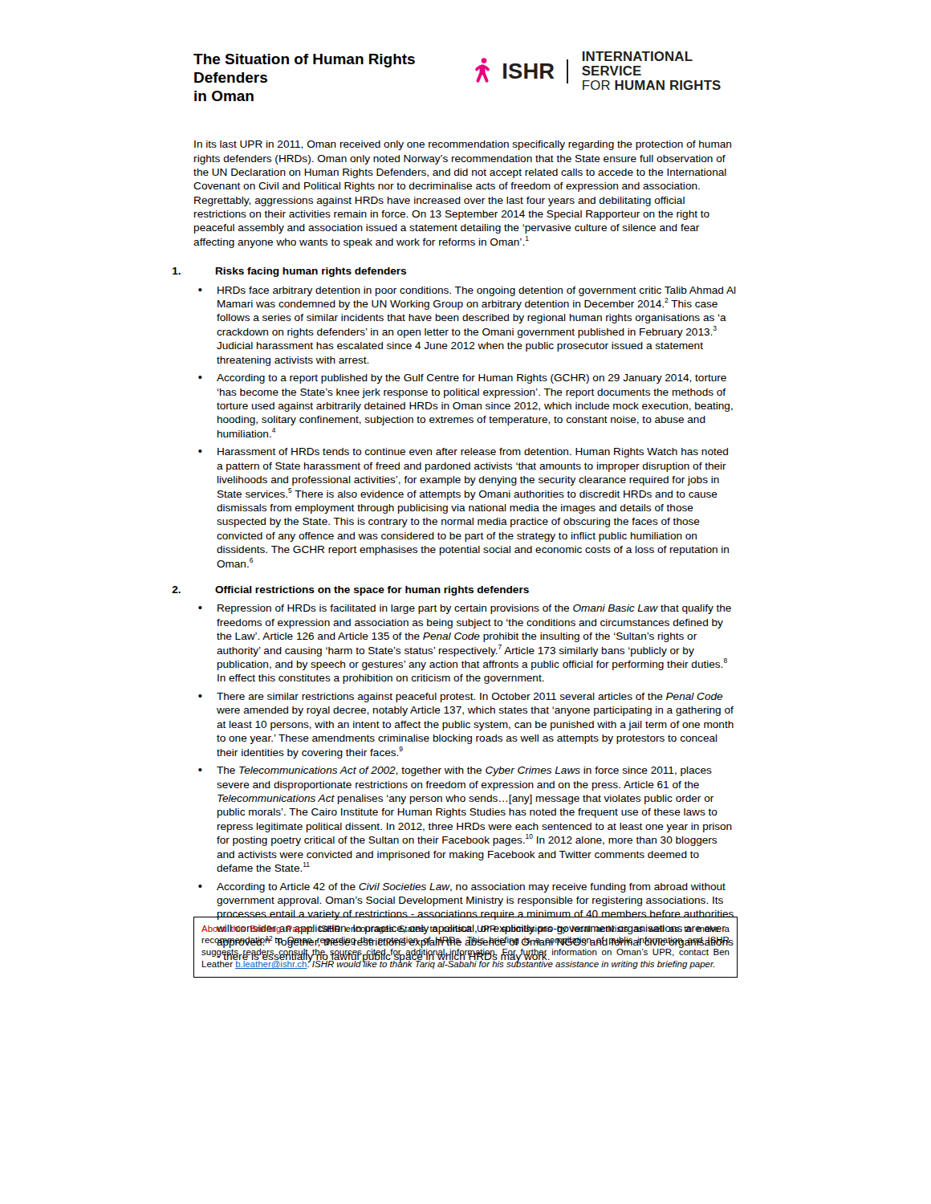The Situation of Human Rights Defenders
in Oman
ISHR
INTERNATIONAL SERVICE
FOR HUMAN RIGHTS
In its last UPR in 2011, Oman received only one recommendation specifically regarding the protection of human rights defenders (HRDs). Oman only noted Norway’s recommendation that the State ensure full observation of the UN Declaration on Human Rights Defenders, and did not accept related calls to accede to the International Covenant on Civil and Political Rights nor to decriminalise acts of freedom of expression and association. Regrettably, aggressions against HRDs have increased over the last four years and debilitating official restrictions on their activities remain in force. On 13 September 2014 the Special Rapporteur on the right to peaceful assembly and association issued a statement detailing the ‘pervasive culture of silence and fear affecting anyone who wants to speak and work for reforms in Oman’.1
1. Risks facing human rights defenders
HRDs face arbitrary detention in poor conditions. The ongoing detention of government critic Talib Ahmad Al Mamari was condemned by the UN Working Group on arbitrary detention in December 2014.2 This case follows a series of similar incidents that have been described by regional human rights organisations as ‘a crackdown on rights defenders’ in an open letter to the Omani government published in February 2013.3 Judicial harassment has escalated since 4 June 2012 when the public prosecutor issued a statement threatening activists with arrest.
According to a report published by the Gulf Centre for Human Rights (GCHR) on 29 January 2014, torture ‘has become the State’s knee jerk response to political expression’. The report documents the methods of torture used against arbitrarily detained HRDs in Oman since 2012, which include mock execution, beating, hooding, solitary confinement, subjection to extremes of temperature, to constant noise, to abuse and humiliation.4
Harassment of HRDs tends to continue even after release from detention. Human Rights Watch has noted a pattern of State harassment of freed and pardoned activists ‘that amounts to improper disruption of their livelihoods and professional activities’, for example by denying the security clearance required for jobs in State services.5 There is also evidence of attempts by Omani authorities to discredit HRDs and to cause dismissals from employment through publicising via national media the images and details of those suspected by the State. This is contrary to the normal media practice of obscuring the faces of those convicted of any offence and was considered to be part of the strategy to inflict public humiliation on dissidents. The GCHR report emphasises the potential social and economic costs of a loss of reputation in Oman.6
2. Official restrictions on the space for human rights defenders
Repression of HRDs is facilitated in large part by certain provisions of the Omani Basic Law that qualify the freedoms of expression and association as being subject to ‘the conditions and circumstances defined by the Law’. Article 126 and Article 135 of the Penal Code prohibit the insulting of the ‘Sultan’s rights or authority’ and causing ‘harm to State’s status’ respectively.7 Article 173 similarly bans ‘publicly or by publication, and by speech or gestures’ any action that affronts a public official for performing their duties.8 In effect this constitutes a prohibition on criticism of the government.
There are similar restrictions against peaceful protest. In October 2011 several articles of the Penal Code were amended by royal decree, notably Article 137, which states that ‘anyone participating in a gathering of at least 10 persons, with an intent to affect the public system, can be punished with a jail term of one month to one year.’ These amendments criminalise blocking roads as well as attempts by protestors to conceal their identities by covering their faces.9
The Telecommunications Act of 2002, together with the Cyber Crimes Laws in force since 2011, places severe and disproportionate restrictions on freedom of expression and on the press. Article 61 of the Telecommunications Act penalises ‘any person who sends…[any] message that violates public order or public morals’. The Cairo Institute for Human Rights Studies has noted the frequent use of these laws to repress legitimate political dissent. In 2012, three HRDs were each sentenced to at least one year in prison for posting poetry critical of the Sultan on their Facebook pages.10 In 2012 alone, more than 30 bloggers and activists were convicted and imprisoned for making Facebook and Twitter comments deemed to defame the State.11
According to Article 42 of the Civil Societies Law, no association may receive funding from abroad without government approval. Oman’s Social Development Ministry is responsible for registering associations. Its processes entail a variety of restrictions - associations require a minimum of 40 members before authorities will consider an application. In practice, only apolitical, or explicitly pro-government organisations are ever approved.12 Together, these restrictions explain the absence of Omani NGOs and formal civic organisations - there is essentially no lawful public space in which HRDs may work.
About this Briefing Paper: ISHR encourages States to consult UPR submissions by local activists as well as to make a recommendation to Oman regarding the protection of HRDs. This briefing is a compilation of public information and ISHR suggests readers consult the sources cited for additional information. For further information on Oman’s UPR, contact Ben Leather b.leather@ishr.ch. ISHR would like to thank Tariq al-Sabahi for his substantive assistance in writing this briefing paper.